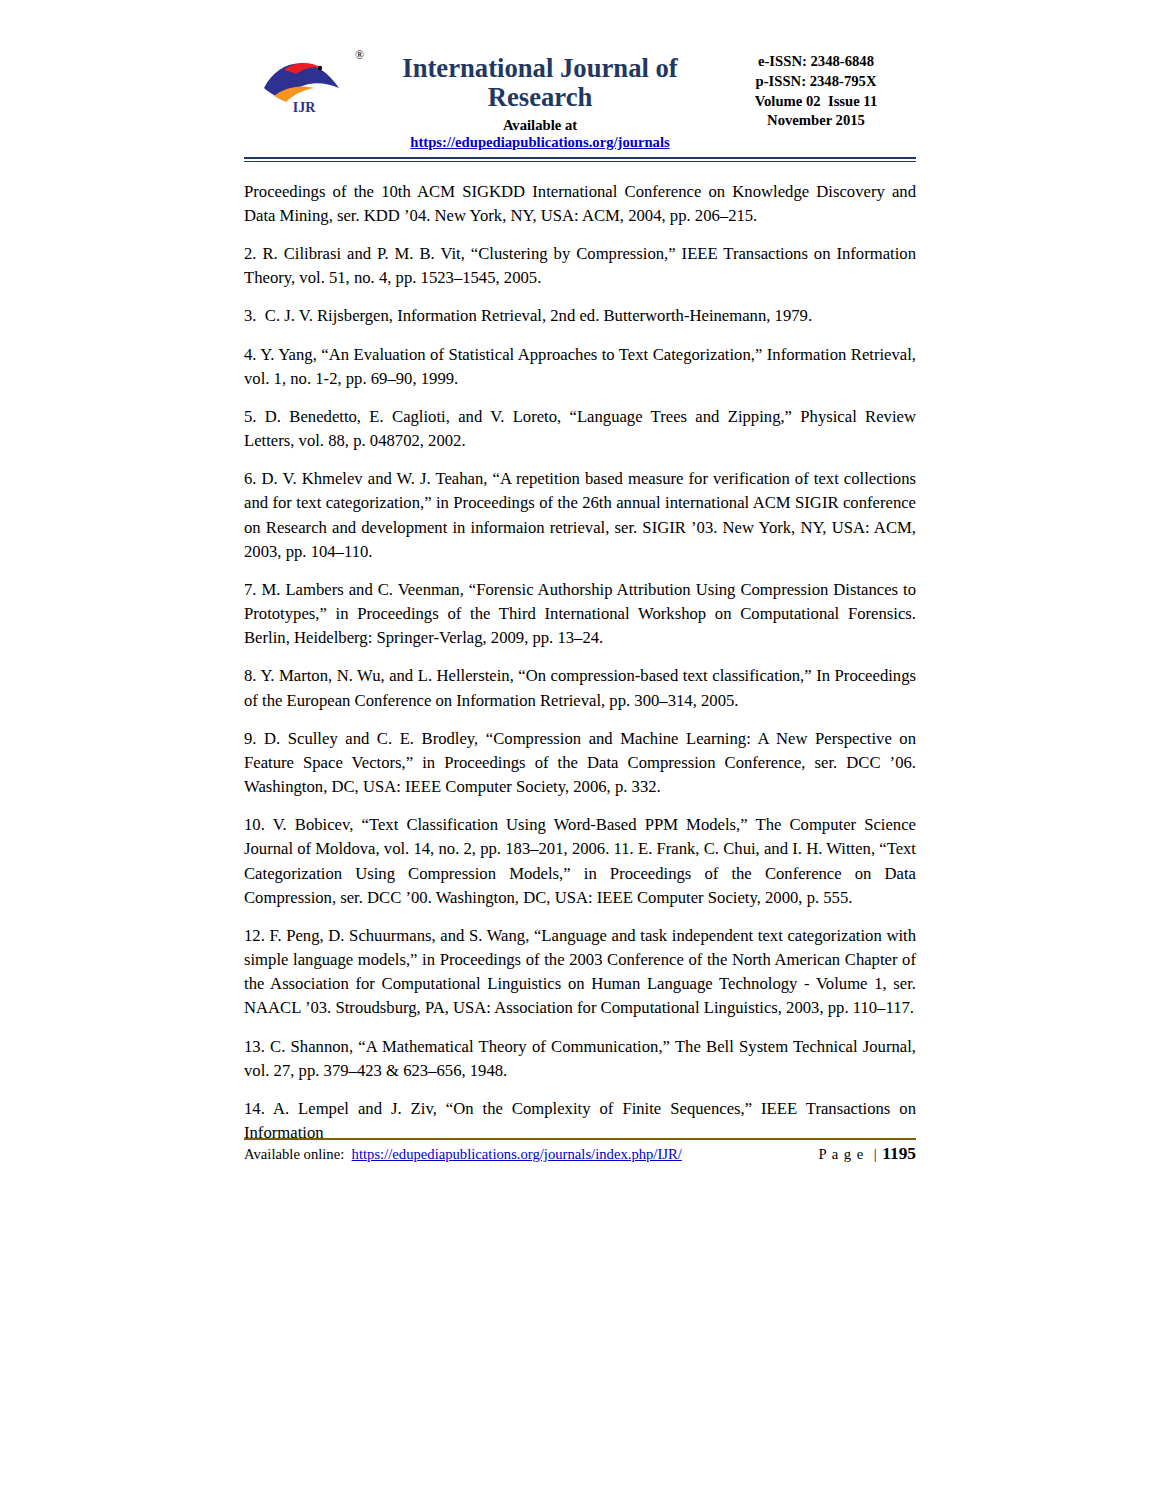® IJR
International Journal of Research
Available at https://edupediapublications.org/journals
e-ISSN: 2348-6848
p-ISSN: 2348-795X
Volume 02 Issue 11
November 2015
Proceedings of the 10th ACM SIGKDD International Conference on Knowledge Discovery and Data Mining, ser. KDD ’04. New York, NY, USA: ACM, 2004, pp. 206–215.
2. R. Cilibrasi and P. M. B. Vit, “Clustering by Compression,” IEEE Transactions on Information Theory, vol. 51, no. 4, pp. 1523–1545, 2005.
3. C. J. V. Rijsbergen, Information Retrieval, 2nd ed. Butterworth-Heinemann, 1979.
4. Y. Yang, “An Evaluation of Statistical Approaches to Text Categorization,” Information Retrieval, vol. 1, no. 1-2, pp. 69–90, 1999.
5. D. Benedetto, E. Caglioti, and V. Loreto, “Language Trees and Zipping,” Physical Review Letters, vol. 88, p. 048702, 2002.
6. D. V. Khmelev and W. J. Teahan, “A repetition based measure for verification of text collections and for text categorization,” in Proceedings of the 26th annual international ACM SIGIR conference on Research and development in informaion retrieval, ser. SIGIR ’03. New York, NY, USA: ACM, 2003, pp. 104–110.
7. M. Lambers and C. Veenman, “Forensic Authorship Attribution Using Compression Distances to Prototypes,” in Proceedings of the Third International Workshop on Computational Forensics. Berlin, Heidelberg: Springer-Verlag, 2009, pp. 13–24.
8. Y. Marton, N. Wu, and L. Hellerstein, “On compression-based text classification,” In Proceedings of the European Conference on Information Retrieval, pp. 300–314, 2005.
9. D. Sculley and C. E. Brodley, “Compression and Machine Learning: A New Perspective on Feature Space Vectors,” in Proceedings of the Data Compression Conference, ser. DCC ’06. Washington, DC, USA: IEEE Computer Society, 2006, p. 332.
10. V. Bobicev, “Text Classification Using Word-Based PPM Models,” The Computer Science Journal of Moldova, vol. 14, no. 2, pp. 183–201, 2006. 11. E. Frank, C. Chui, and I. H. Witten, “Text Categorization Using Compression Models,” in Proceedings of the Conference on Data Compression, ser. DCC ’00. Washington, DC, USA: IEEE Computer Society, 2000, p. 555.
12. F. Peng, D. Schuurmans, and S. Wang, “Language and task independent text categorization with simple language models,” in Proceedings of the 2003 Conference of the North American Chapter of the Association for Computational Linguistics on Human Language Technology - Volume 1, ser. NAACL ’03. Stroudsburg, PA, USA: Association for Computational Linguistics, 2003, pp. 110–117.
13. C. Shannon, “A Mathematical Theory of Communication,” The Bell System Technical Journal, vol. 27, pp. 379–423 & 623–656, 1948.
14. A. Lempel and J. Ziv, “On the Complexity of Finite Sequences,” IEEE Transactions on Information
Available online: https://edupediapublications.org/journals/index.php/IJR/
P a g e | 1195